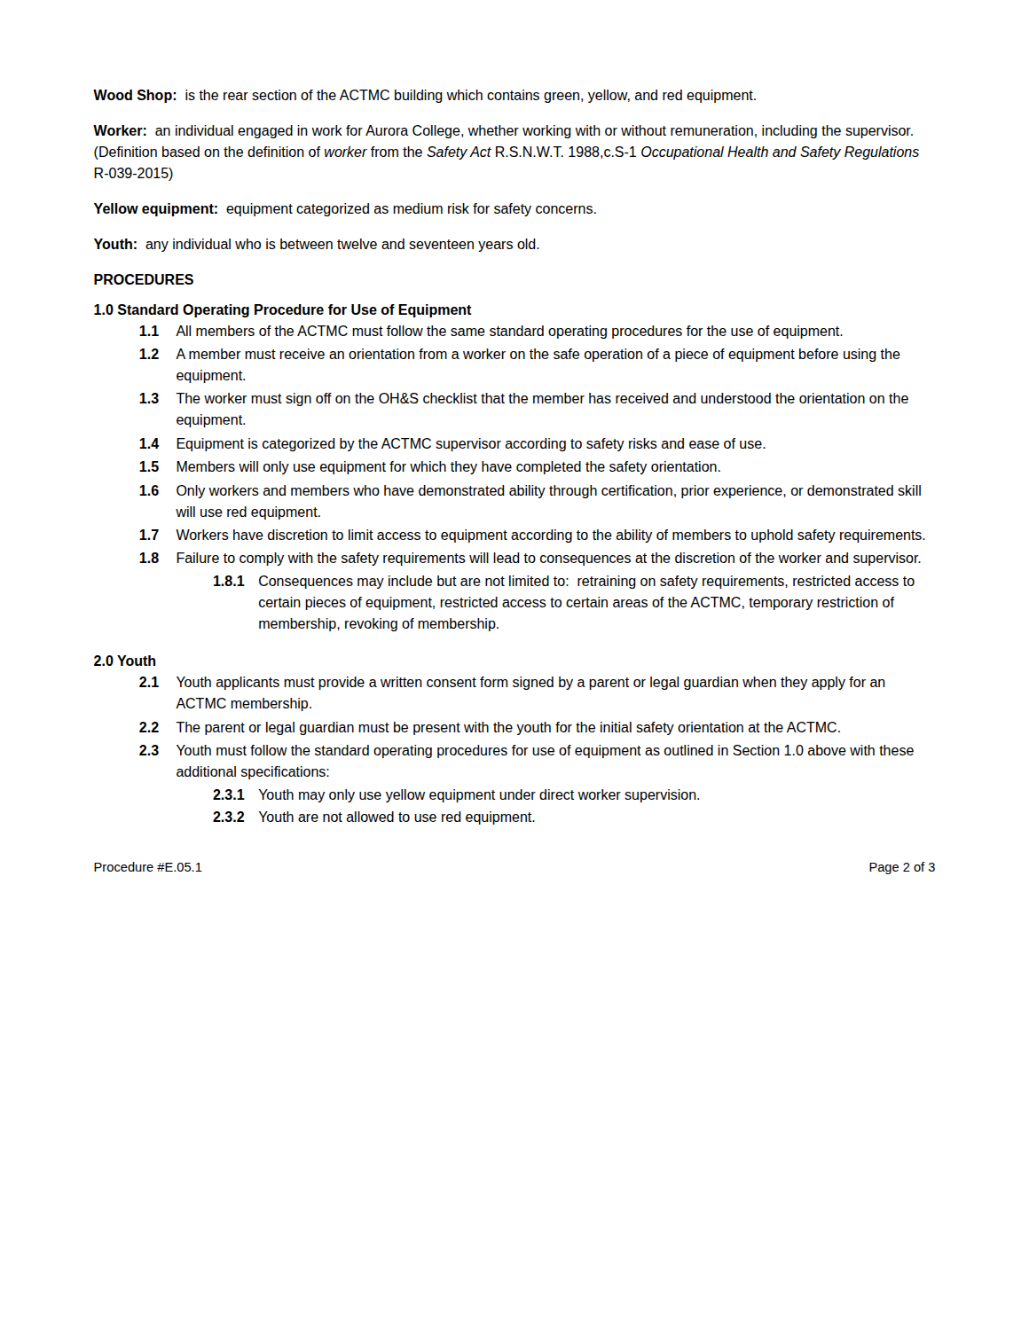Wood Shop: is the rear section of the ACTMC building which contains green, yellow, and red equipment.
Worker: an individual engaged in work for Aurora College, whether working with or without remuneration, including the supervisor. (Definition based on the definition of worker from the Safety Act R.S.N.W.T. 1988,c.S-1 Occupational Health and Safety Regulations R-039-2015)
Yellow equipment: equipment categorized as medium risk for safety concerns.
Youth: any individual who is between twelve and seventeen years old.
PROCEDURES
1.0 Standard Operating Procedure for Use of Equipment
1.1 All members of the ACTMC must follow the same standard operating procedures for the use of equipment.
1.2 A member must receive an orientation from a worker on the safe operation of a piece of equipment before using the equipment.
1.3 The worker must sign off on the OH&S checklist that the member has received and understood the orientation on the equipment.
1.4 Equipment is categorized by the ACTMC supervisor according to safety risks and ease of use.
1.5 Members will only use equipment for which they have completed the safety orientation.
1.6 Only workers and members who have demonstrated ability through certification, prior experience, or demonstrated skill will use red equipment.
1.7 Workers have discretion to limit access to equipment according to the ability of members to uphold safety requirements.
1.8 Failure to comply with the safety requirements will lead to consequences at the discretion of the worker and supervisor.
1.8.1 Consequences may include but are not limited to: retraining on safety requirements, restricted access to certain pieces of equipment, restricted access to certain areas of the ACTMC, temporary restriction of membership, revoking of membership.
2.0 Youth
2.1 Youth applicants must provide a written consent form signed by a parent or legal guardian when they apply for an ACTMC membership.
2.2 The parent or legal guardian must be present with the youth for the initial safety orientation at the ACTMC.
2.3 Youth must follow the standard operating procedures for use of equipment as outlined in Section 1.0 above with these additional specifications:
2.3.1 Youth may only use yellow equipment under direct worker supervision.
2.3.2 Youth are not allowed to use red equipment.
Procedure #E.05.1 Page 2 of 3